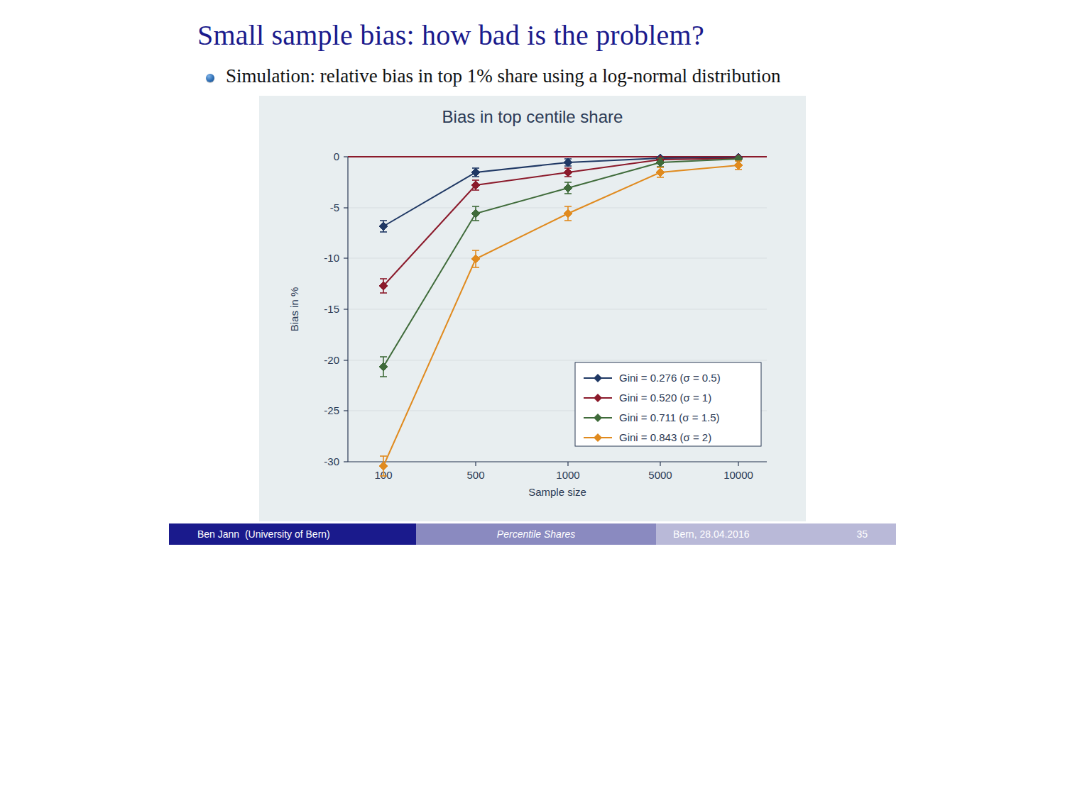Small sample bias: how bad is the problem?
Simulation: relative bias in top 1% share using a log-normal distribution
Bias in top centile share
0 -5 -10 -15 -20 -25 -30 Bias in % 100 500 1000 5000 10000 Sample size Gini = 0.276 (σ = 0.5) Gini = 0.520 (σ = 1) Gini = 0.711 (σ = 1.5) Gini = 0.843 (σ = 2)
Ben Jann (University of Bern)
Percentile Shares
Bern, 28.04.201635